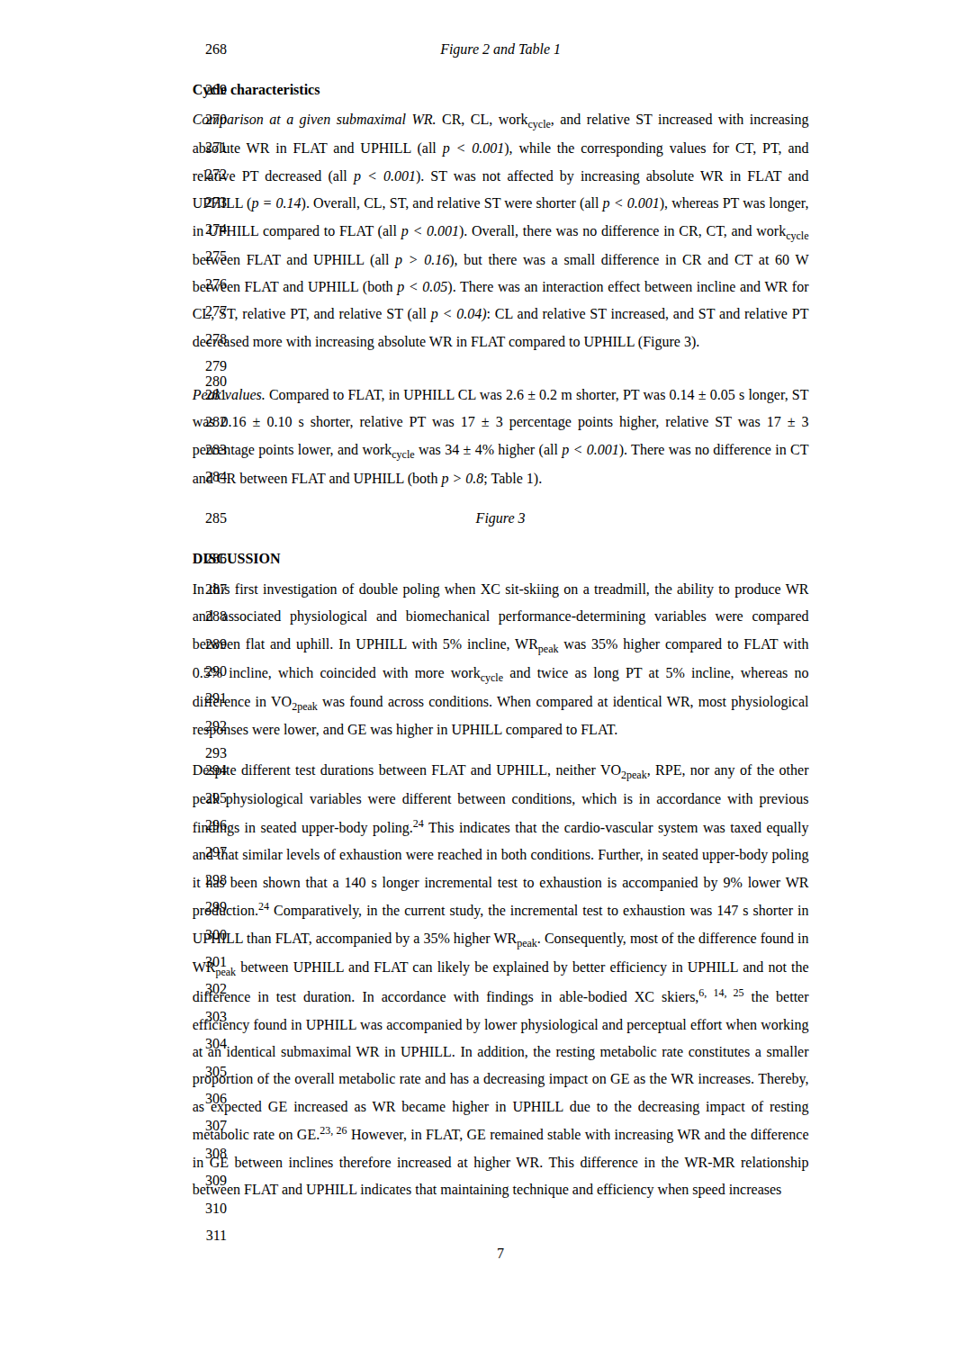268
Figure 2 and Table 1
269
Cycle characteristics
270 271 272 273 274 275 276 277 278 279
Comparison at a given submaximal WR. CR, CL, workcycle, and relative ST increased with increasing absolute WR in FLAT and UPHILL (all p < 0.001), while the corresponding values for CT, PT, and relative PT decreased (all p < 0.001). ST was not affected by increasing absolute WR in FLAT and UPHILL (p = 0.14). Overall, CL, ST, and relative ST were shorter (all p < 0.001), whereas PT was longer, in UPHILL compared to FLAT (all p < 0.001). Overall, there was no difference in CR, CT, and workcycle between FLAT and UPHILL (all p > 0.16), but there was a small difference in CR and CT at 60 W between FLAT and UPHILL (both p < 0.05). There was an interaction effect between incline and WR for CL, ST, relative PT, and relative ST (all p < 0.04): CL and relative ST increased, and ST and relative PT decreased more with increasing absolute WR in FLAT compared to UPHILL (Figure 3).
280
281 282 283 284
Peak values. Compared to FLAT, in UPHILL CL was 2.6 ± 0.2 m shorter, PT was 0.14 ± 0.05 s longer, ST was 0.16 ± 0.10 s shorter, relative PT was 17 ± 3 percentage points higher, relative ST was 17 ± 3 percentage points lower, and workcycle was 34 ± 4% higher (all p < 0.001). There was no difference in CT and CR between FLAT and UPHILL (both p > 0.8; Table 1).
285
Figure 3
286
DISCUSSION
287 288 289 290 291 292 293
In this first investigation of double poling when XC sit-skiing on a treadmill, the ability to produce WR and associated physiological and biomechanical performance-determining variables were compared between flat and uphill. In UPHILL with 5% incline, WRpeak was 35% higher compared to FLAT with 0.5% incline, which coincided with more workcycle and twice as long PT at 5% incline, whereas no difference in VO2peak was found across conditions. When compared at identical WR, most physiological responses were lower, and GE was higher in UPHILL compared to FLAT.
294 295 296 297 298 299 300 301 302 303 304 305 306 307 308 309 310 311
Despite different test durations between FLAT and UPHILL, neither VO2peak, RPE, nor any of the other peak physiological variables were different between conditions, which is in accordance with previous findings in seated upper-body poling.24 This indicates that the cardio-vascular system was taxed equally and that similar levels of exhaustion were reached in both conditions. Further, in seated upper-body poling it has been shown that a 140 s longer incremental test to exhaustion is accompanied by 9% lower WR production.24 Comparatively, in the current study, the incremental test to exhaustion was 147 s shorter in UPHILL than FLAT, accompanied by a 35% higher WRpeak. Consequently, most of the difference found in WRpeak between UPHILL and FLAT can likely be explained by better efficiency in UPHILL and not the difference in test duration. In accordance with findings in able-bodied XC skiers,6, 14, 25 the better efficiency found in UPHILL was accompanied by lower physiological and perceptual effort when working at an identical submaximal WR in UPHILL. In addition, the resting metabolic rate constitutes a smaller proportion of the overall metabolic rate and has a decreasing impact on GE as the WR increases. Thereby, as expected GE increased as WR became higher in UPHILL due to the decreasing impact of resting metabolic rate on GE.23, 26 However, in FLAT, GE remained stable with increasing WR and the difference in GE between inclines therefore increased at higher WR. This difference in the WR-MR relationship between FLAT and UPHILL indicates that maintaining technique and efficiency when speed increases
7